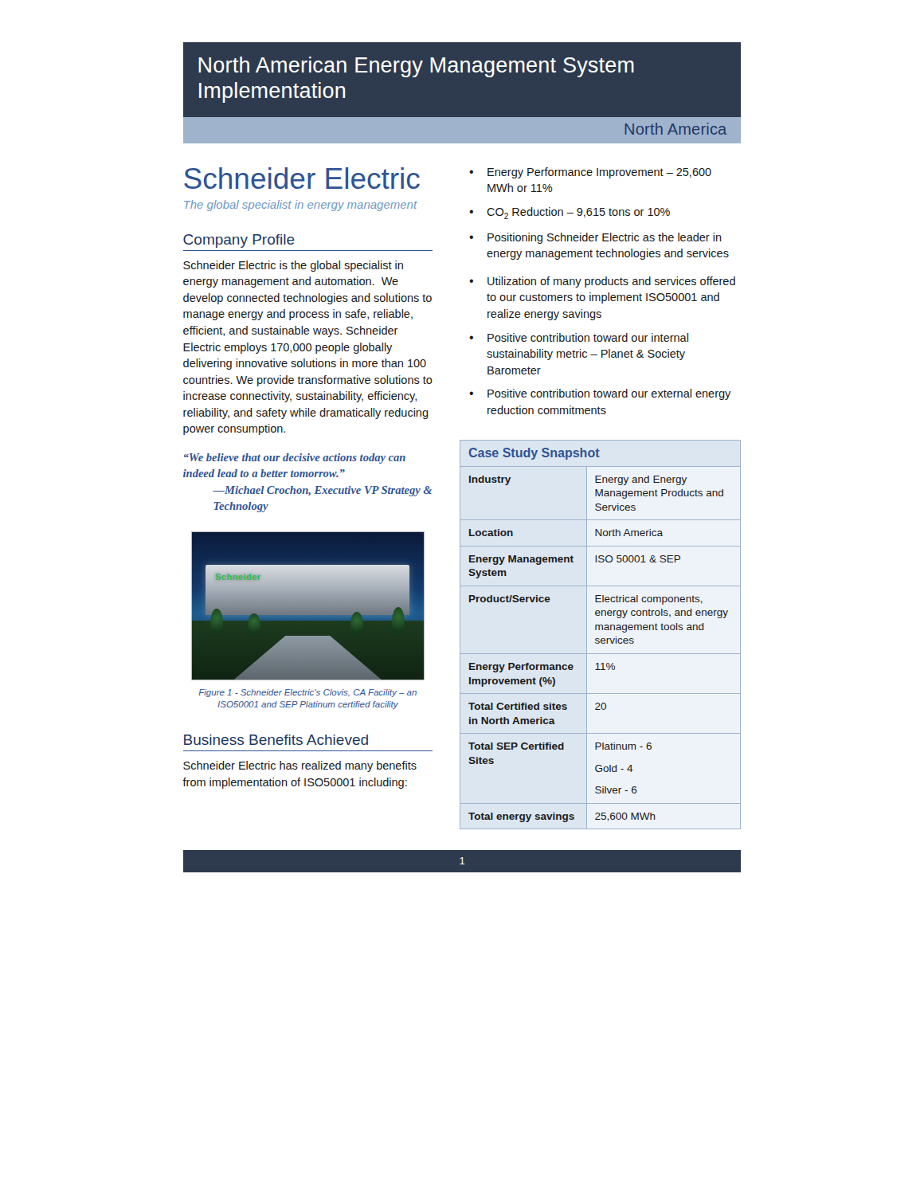North American Energy Management System Implementation
North America
Schneider Electric
The global specialist in energy management
Company Profile
Schneider Electric is the global specialist in energy management and automation. We develop connected technologies and solutions to manage energy and process in safe, reliable, efficient, and sustainable ways. Schneider Electric employs 170,000 people globally delivering innovative solutions in more than 100 countries. We provide transformative solutions to increase connectivity, sustainability, efficiency, reliability, and safety while dramatically reducing power consumption.
“We believe that our decisive actions today can indeed lead to a better tomorrow.” —Michael Crochon, Executive VP Strategy & Technology
Schneider
Figure 1 - Schneider Electric's Clovis, CA Facility – an ISO50001 and SEP Platinum certified facility
Business Benefits Achieved
Schneider Electric has realized many benefits from implementation of ISO50001 including:
Energy Performance Improvement – 25,600 MWh or 11%
CO2 Reduction – 9,615 tons or 10%
Positioning Schneider Electric as the leader in energy management technologies and services
Utilization of many products and services offered to our customers to implement ISO50001 and realize energy savings
Positive contribution toward our internal sustainability metric – Planet & Society Barometer
Positive contribution toward our external energy reduction commitments
Case Study Snapshot
| Industry | Energy and Energy Management Products and Services |
| Location | North America |
| Energy Management System | ISO 50001 & SEP |
| Product/Service | Electrical components, energy controls, and energy management tools and services |
| Energy Performance Improvement (%) | 11% |
| Total Certified sites in North America | 20 |
| Total SEP Certified Sites | Platinum - 6 Gold - 4 Silver - 6 |
| Total energy savings | 25,600 MWh |
1